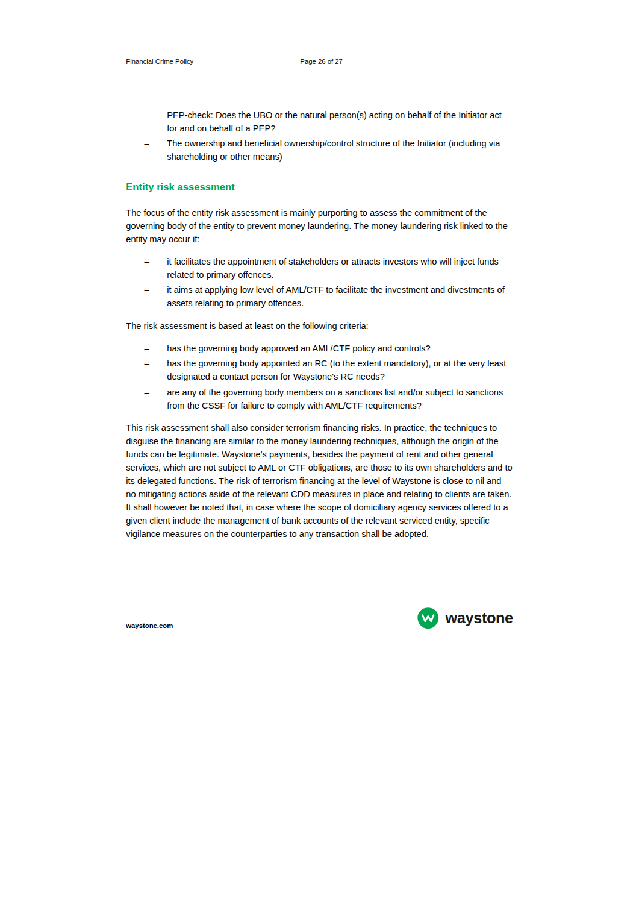Financial Crime Policy
Page 26 of 27
PEP-check: Does the UBO or the natural person(s) acting on behalf of the Initiator act for and on behalf of a PEP?
The ownership and beneficial ownership/control structure of the Initiator (including via shareholding or other means)
Entity risk assessment
The focus of the entity risk assessment is mainly purporting to assess the commitment of the governing body of the entity to prevent money laundering. The money laundering risk linked to the entity may occur if:
it facilitates the appointment of stakeholders or attracts investors who will inject funds related to primary offences.
it aims at applying low level of AML/CTF to facilitate the investment and divestments of assets relating to primary offences.
The risk assessment is based at least on the following criteria:
has the governing body approved an AML/CTF policy and controls?
has the governing body appointed an RC (to the extent mandatory), or at the very least designated a contact person for Waystone's RC needs?
are any of the governing body members on a sanctions list and/or subject to sanctions from the CSSF for failure to comply with AML/CTF requirements?
This risk assessment shall also consider terrorism financing risks. In practice, the techniques to disguise the financing are similar to the money laundering techniques, although the origin of the funds can be legitimate. Waystone's payments, besides the payment of rent and other general services, which are not subject to AML or CTF obligations, are those to its own shareholders and to its delegated functions. The risk of terrorism financing at the level of Waystone is close to nil and no mitigating actions aside of the relevant CDD measures in place and relating to clients are taken. It shall however be noted that, in case where the scope of domiciliary agency services offered to a given client include the management of bank accounts of the relevant serviced entity, specific vigilance measures on the counterparties to any transaction shall be adopted.
waystone.com
waystone